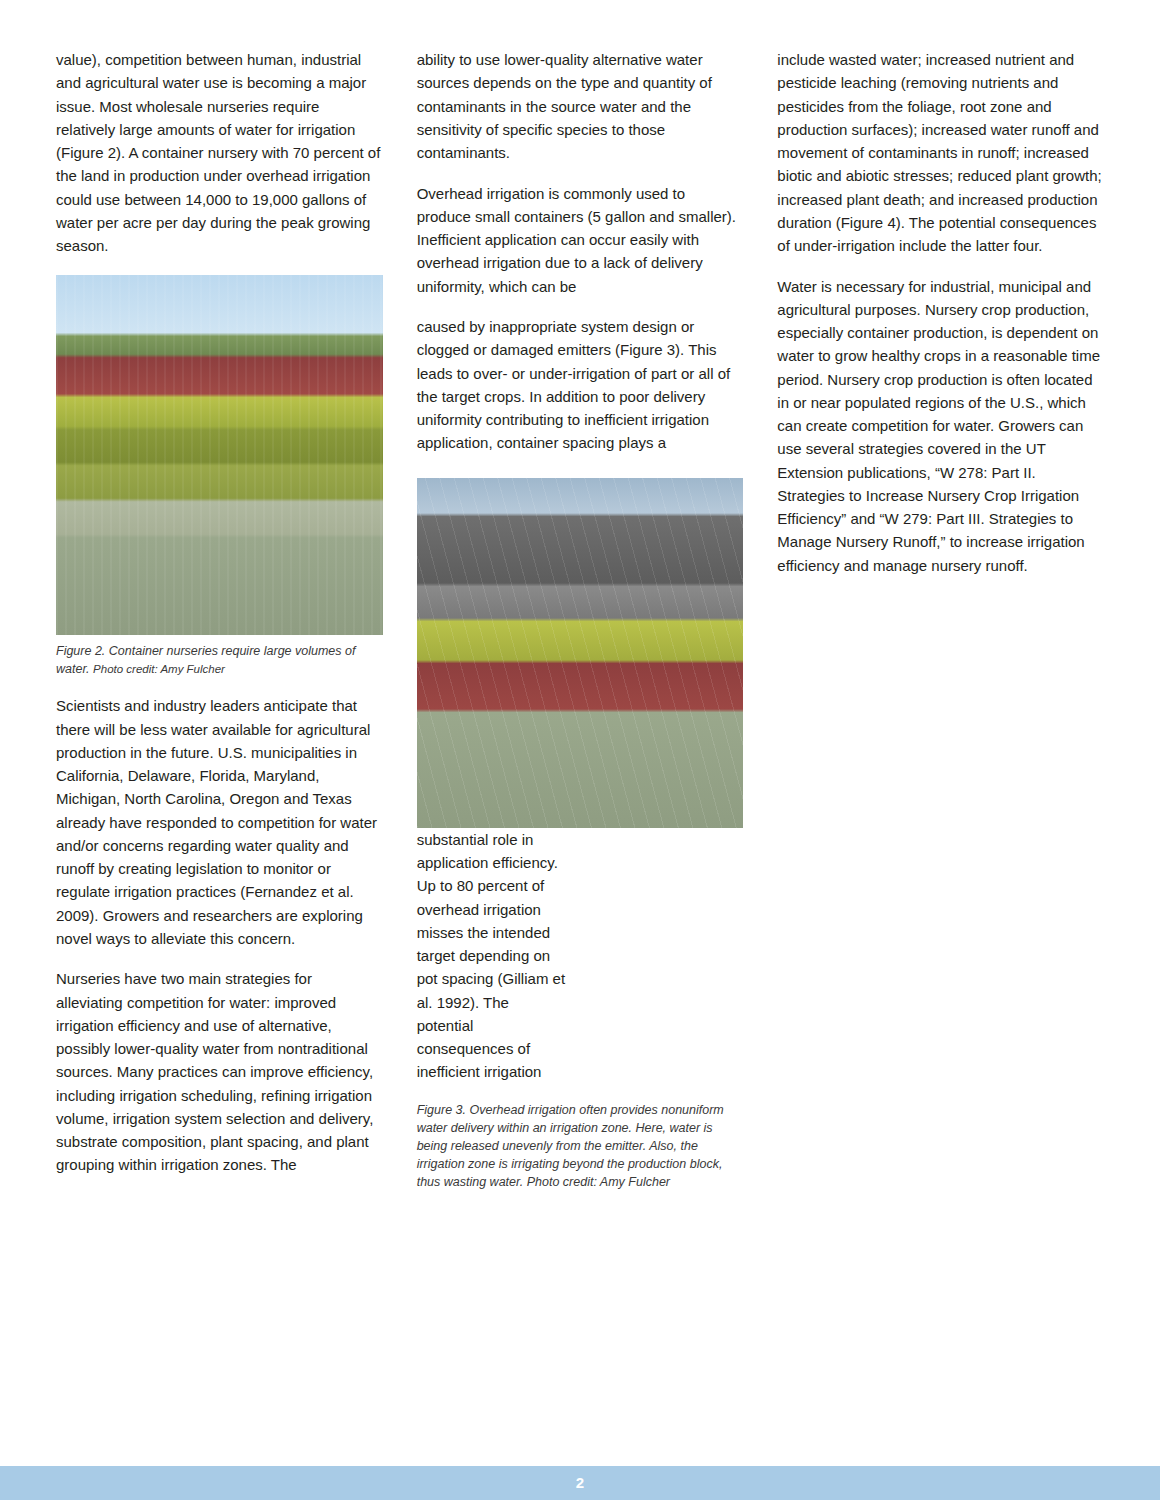value), competition between human, industrial and agricultural water use is becoming a major issue. Most wholesale nurseries require relatively large amounts of water for irrigation (Figure 2). A container nursery with 70 percent of the land in production under overhead irrigation could use between 14,000 to 19,000 gallons of water per acre per day during the peak growing season.
Figure 2. Container nurseries require large volumes of water. Photo credit: Amy Fulcher
Scientists and industry leaders anticipate that there will be less water available for agricultural production in the future. U.S. municipalities in California, Delaware, Florida, Maryland, Michigan, North Carolina, Oregon and Texas already have responded to competition for water and/or concerns regarding water quality and runoff by creating legislation to monitor or regulate irrigation practices (Fernandez et al. 2009). Growers and researchers are exploring novel ways to alleviate this concern.
Nurseries have two main strategies for alleviating competition for water: improved irrigation efficiency and use of alternative, possibly lower-quality water from nontraditional sources. Many practices can improve efficiency, including irrigation scheduling, refining irrigation volume, irrigation system selection and delivery, substrate composition, plant spacing, and plant grouping within irrigation zones. The
ability to use lower-quality alternative water sources depends on the type and quantity of contaminants in the source water and the sensitivity of specific species to those contaminants.
Overhead irrigation is commonly used to produce small containers (5 gallon and smaller). Inefficient application can occur easily with overhead irrigation due to a lack of delivery uniformity, which can be
caused by inappropriate system design or clogged or damaged emitters (Figure 3). This leads to over- or under-irrigation of part or all of the target crops. In addition to poor delivery uniformity contributing to inefficient irrigation application, container spacing plays a
substantial role in application efficiency. Up to 80 percent of overhead irrigation misses the intended target depending on pot spacing (Gilliam et al. 1992). The potential consequences of inefficient irrigation
Figure 3. Overhead irrigation often provides nonuniform water delivery within an irrigation zone. Here, water is being released unevenly from the emitter. Also, the irrigation zone is irrigating beyond the production block, thus wasting water. Photo credit: Amy Fulcher
include wasted water; increased nutrient and pesticide leaching (removing nutrients and pesticides from the foliage, root zone and production surfaces); increased water runoff and movement of contaminants in runoff; increased biotic and abiotic stresses; reduced plant growth; increased plant death; and increased production duration (Figure 4). The potential consequences of under-irrigation include the latter four.
Water is necessary for industrial, municipal and agricultural purposes. Nursery crop production, especially container production, is dependent on water to grow healthy crops in a reasonable time period. Nursery crop production is often located in or near populated regions of the U.S., which can create competition for water. Growers can use several strategies covered in the UT Extension publications, “W 278: Part II. Strategies to Increase Nursery Crop Irrigation Efficiency” and “W 279: Part III. Strategies to Manage Nursery Runoff,” to increase irrigation efficiency and manage nursery runoff.
2